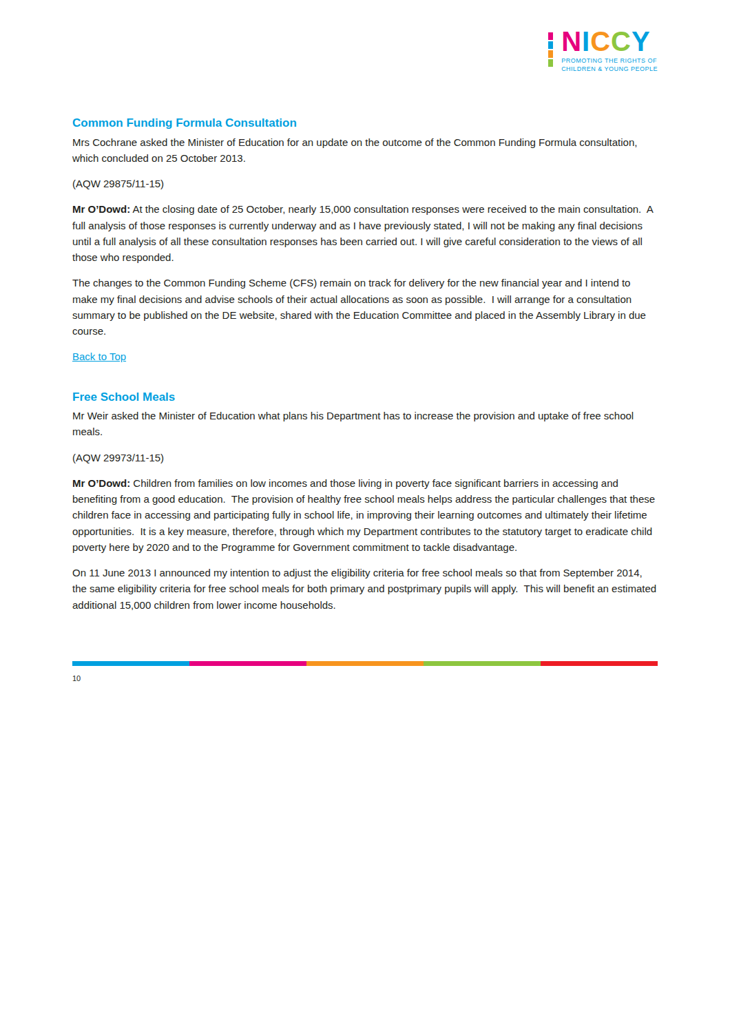NICCY
PROMOTING THE RIGHTS OF
CHILDREN & YOUNG PEOPLE
Common Funding Formula Consultation
Mrs Cochrane asked the Minister of Education for an update on the outcome of the Common Funding Formula consultation, which concluded on 25 October 2013.
(AQW 29875/11-15)
Mr O’Dowd: At the closing date of 25 October, nearly 15,000 consultation responses were received to the main consultation. A full analysis of those responses is currently underway and as I have previously stated, I will not be making any final decisions until a full analysis of all these consultation responses has been carried out. I will give careful consideration to the views of all those who responded.
The changes to the Common Funding Scheme (CFS) remain on track for delivery for the new financial year and I intend to make my final decisions and advise schools of their actual allocations as soon as possible. I will arrange for a consultation summary to be published on the DE website, shared with the Education Committee and placed in the Assembly Library in due course.
Back to Top
Free School Meals
Mr Weir asked the Minister of Education what plans his Department has to increase the provision and uptake of free school meals.
(AQW 29973/11-15)
Mr O’Dowd: Children from families on low incomes and those living in poverty face significant barriers in accessing and benefiting from a good education. The provision of healthy free school meals helps address the particular challenges that these children face in accessing and participating fully in school life, in improving their learning outcomes and ultimately their lifetime opportunities. It is a key measure, therefore, through which my Department contributes to the statutory target to eradicate child poverty here by 2020 and to the Programme for Government commitment to tackle disadvantage.
On 11 June 2013 I announced my intention to adjust the eligibility criteria for free school meals so that from September 2014, the same eligibility criteria for free school meals for both primary and postprimary pupils will apply. This will benefit an estimated additional 15,000 children from lower income households.
10